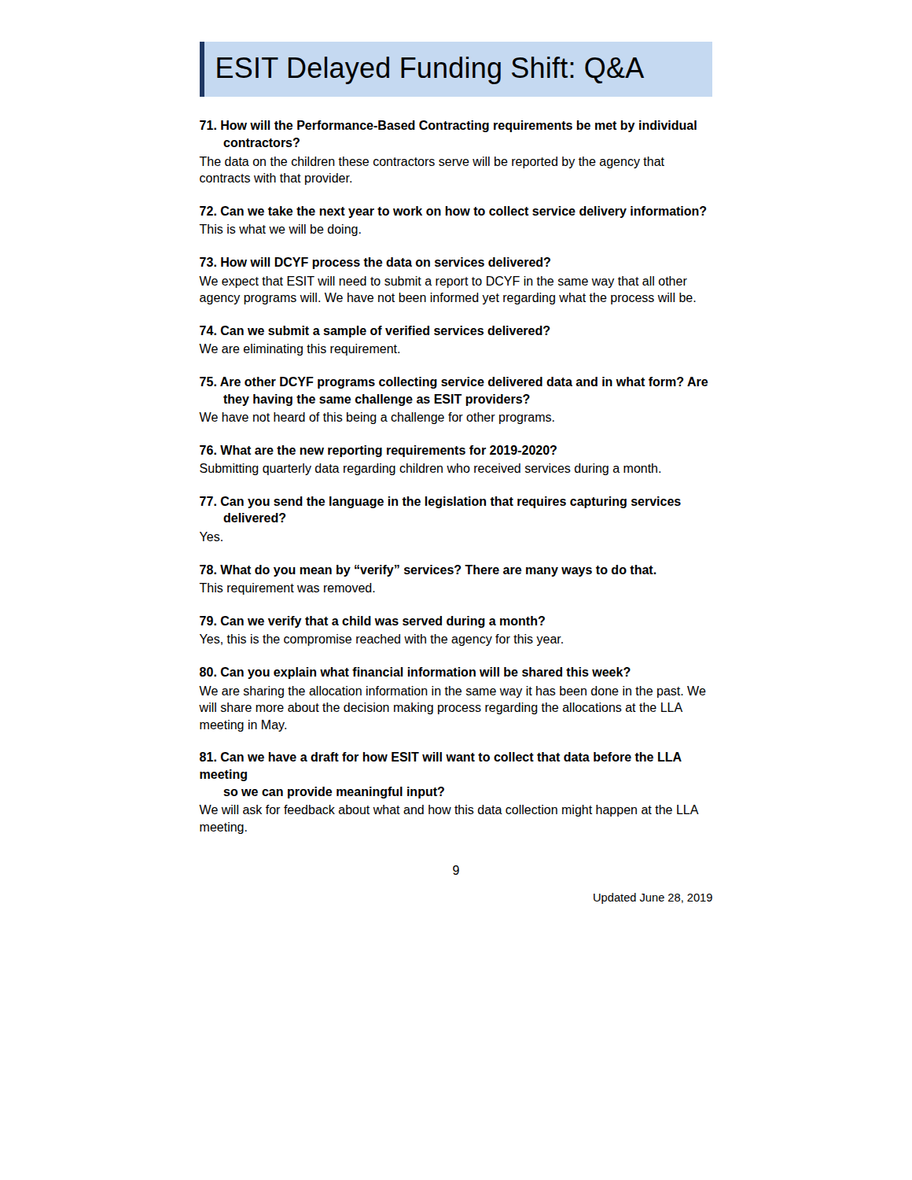ESIT Delayed Funding Shift: Q&A
71. How will the Performance-Based Contracting requirements be met by individual contractors?
The data on the children these contractors serve will be reported by the agency that contracts with that provider.
72. Can we take the next year to work on how to collect service delivery information?
This is what we will be doing.
73. How will DCYF process the data on services delivered?
We expect that ESIT will need to submit a report to DCYF in the same way that all other agency programs will. We have not been informed yet regarding what the process will be.
74. Can we submit a sample of verified services delivered?
We are eliminating this requirement.
75. Are other DCYF programs collecting service delivered data and in what form? Are they having the same challenge as ESIT providers?
We have not heard of this being a challenge for other programs.
76. What are the new reporting requirements for 2019-2020?
Submitting quarterly data regarding children who received services during a month.
77. Can you send the language in the legislation that requires capturing services delivered?
Yes.
78. What do you mean by “verify” services? There are many ways to do that.
This requirement was removed.
79. Can we verify that a child was served during a month?
Yes, this is the compromise reached with the agency for this year.
80. Can you explain what financial information will be shared this week?
We are sharing the allocation information in the same way it has been done in the past. We will share more about the decision making process regarding the allocations at the LLA meeting in May.
81. Can we have a draft for how ESIT will want to collect that data before the LLA meeting so we can provide meaningful input?
We will ask for feedback about what and how this data collection might happen at the LLA meeting.
9
Updated June 28, 2019